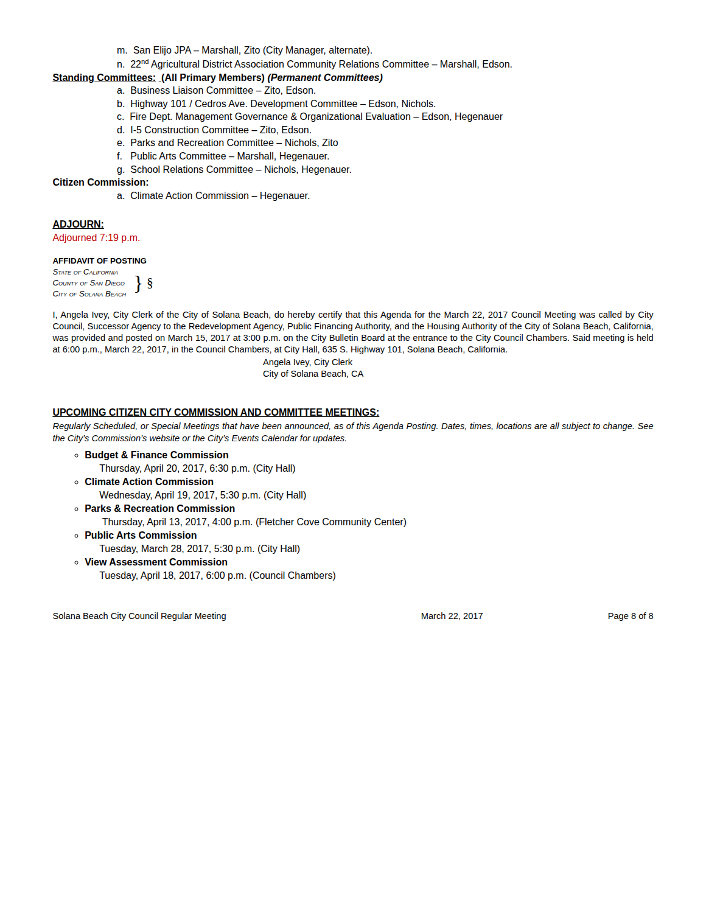m. San Elijo JPA – Marshall, Zito (City Manager, alternate).
n. 22nd Agricultural District Association Community Relations Committee – Marshall, Edson.
Standing Committees: (All Primary Members) (Permanent Committees)
a. Business Liaison Committee – Zito, Edson.
b. Highway 101 / Cedros Ave. Development Committee – Edson, Nichols.
c. Fire Dept. Management Governance & Organizational Evaluation – Edson, Hegenauer
d. I-5 Construction Committee – Zito, Edson.
e. Parks and Recreation Committee – Nichols, Zito
f. Public Arts Committee – Marshall, Hegenauer.
g. School Relations Committee – Nichols, Hegenauer.
Citizen Commission:
a. Climate Action Commission – Hegenauer.
ADJOURN:
Adjourned 7:19 p.m.
AFFIDAVIT OF POSTING
State of California
County of San Diego
City of Solana Beach } §
I, Angela Ivey, City Clerk of the City of Solana Beach, do hereby certify that this Agenda for the March 22, 2017 Council Meeting was called by City Council, Successor Agency to the Redevelopment Agency, Public Financing Authority, and the Housing Authority of the City of Solana Beach, California, was provided and posted on March 15, 2017 at 3:00 p.m. on the City Bulletin Board at the entrance to the City Council Chambers. Said meeting is held at 6:00 p.m., March 22, 2017, in the Council Chambers, at City Hall, 635 S. Highway 101, Solana Beach, California.
Angela Ivey, City Clerk
City of Solana Beach, CA
UPCOMING CITIZEN CITY COMMISSION AND COMMITTEE MEETINGS:
Regularly Scheduled, or Special Meetings that have been announced, as of this Agenda Posting. Dates, times, locations are all subject to change. See the City’s Commission’s website or the City’s Events Calendar for updates.
Budget & Finance Commission Thursday, April 20, 2017, 6:30 p.m. (City Hall)
Climate Action Commission Wednesday, April 19, 2017, 5:30 p.m. (City Hall)
Parks & Recreation Commission Thursday, April 13, 2017, 4:00 p.m. (Fletcher Cove Community Center)
Public Arts Commission Tuesday, March 28, 2017, 5:30 p.m. (City Hall)
View Assessment Commission Tuesday, April 18, 2017, 6:00 p.m. (Council Chambers)
Solana Beach City Council Regular Meeting
March 22, 2017
Page 8 of 8